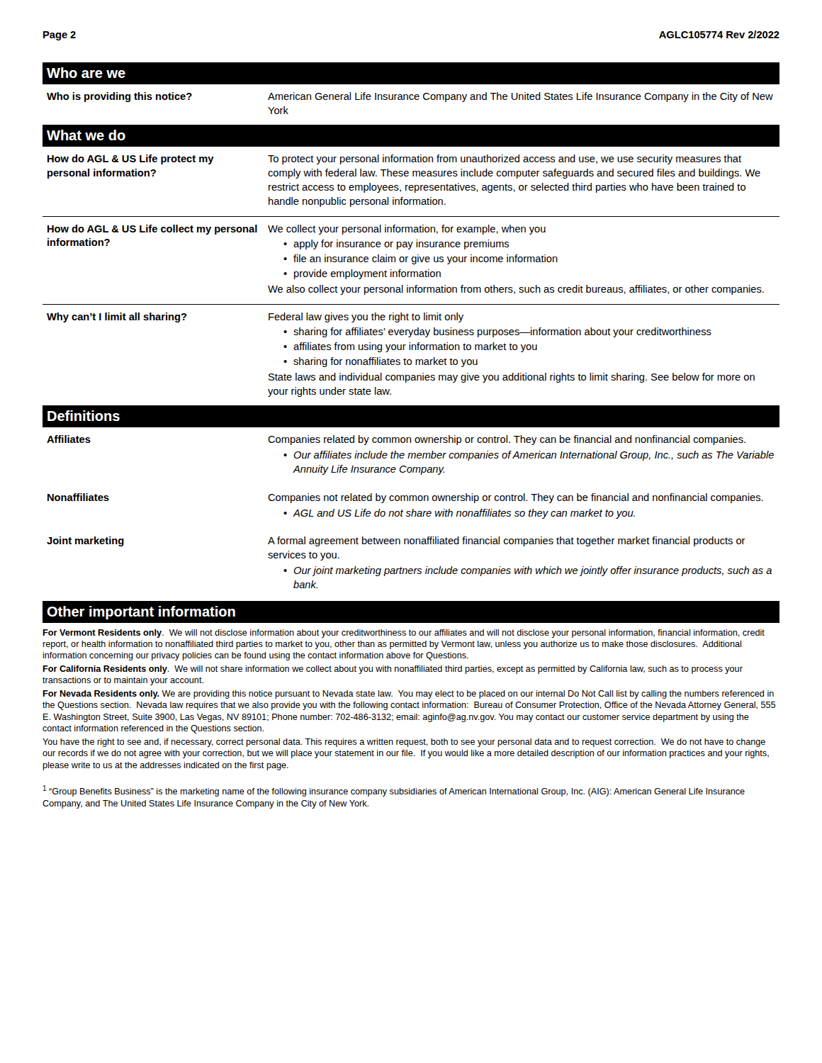Page 2 AGLC105774 Rev 2/2022
Who are we
| Who is providing this notice? | American General Life Insurance Company and The United States Life Insurance Company in the City of New York |
What we do
| How do AGL & US Life protect my personal information? | To protect your personal information from unauthorized access and use, we use security measures that comply with federal law. These measures include computer safeguards and secured files and buildings. We restrict access to employees, representatives, agents, or selected third parties who have been trained to handle nonpublic personal information. |
| How do AGL & US Life collect my personal information? | We collect your personal information, for example, when you apply for insurance or pay insurance premiums file an insurance claim or give us your income information provide employment information We also collect your personal information from others, such as credit bureaus, affiliates, or other companies. |
| Why can’t I limit all sharing? | Federal law gives you the right to limit only sharing for affiliates’ everyday business purposes—information about your creditworthiness affiliates from using your information to market to you sharing for nonaffiliates to market to you State laws and individual companies may give you additional rights to limit sharing. See below for more on your rights under state law. |
Definitions
| Affiliates | Companies related by common ownership or control. They can be financial and nonfinancial companies. Our affiliates include the member companies of American International Group, Inc., such as The Variable Annuity Life Insurance Company. |
| Nonaffiliates | Companies not related by common ownership or control. They can be financial and nonfinancial companies. AGL and US Life do not share with nonaffiliates so they can market to you. |
| Joint marketing | A formal agreement between nonaffiliated financial companies that together market financial products or services to you. Our joint marketing partners include companies with which we jointly offer insurance products, such as a bank. |
Other important information
For Vermont Residents only. We will not disclose information about your creditworthiness to our affiliates and will not disclose your personal information, financial information, credit report, or health information to nonaffiliated third parties to market to you, other than as permitted by Vermont law, unless you authorize us to make those disclosures. Additional information concerning our privacy policies can be found using the contact information above for Questions.
For California Residents only. We will not share information we collect about you with nonaffiliated third parties, except as permitted by California law, such as to process your transactions or to maintain your account.
For Nevada Residents only. We are providing this notice pursuant to Nevada state law. You may elect to be placed on our internal Do Not Call list by calling the numbers referenced in the Questions section. Nevada law requires that we also provide you with the following contact information: Bureau of Consumer Protection, Office of the Nevada Attorney General, 555 E. Washington Street, Suite 3900, Las Vegas, NV 89101; Phone number: 702-486-3132; email: aginfo@ag.nv.gov. You may contact our customer service department by using the contact information referenced in the Questions section.
You have the right to see and, if necessary, correct personal data. This requires a written request, both to see your personal data and to request correction. We do not have to change our records if we do not agree with your correction, but we will place your statement in our file. If you would like a more detailed description of our information practices and your rights, please write to us at the addresses indicated on the first page.
1 “Group Benefits Business” is the marketing name of the following insurance company subsidiaries of American International Group, Inc. (AIG): American General Life Insurance Company, and The United States Life Insurance Company in the City of New York.